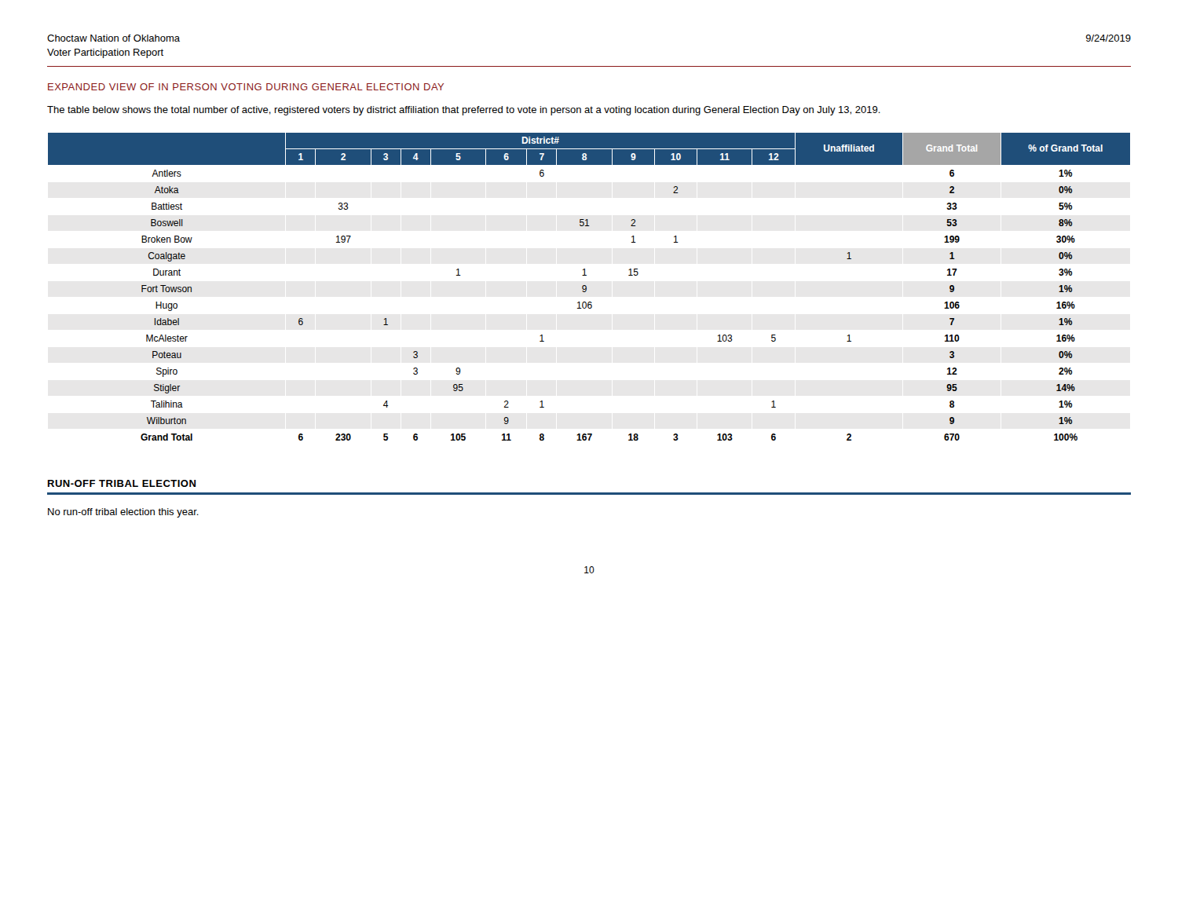Choctaw Nation of Oklahoma
Voter Participation Report
9/24/2019
Expanded View of In Person Voting During General Election Day
The table below shows the total number of active, registered voters by district affiliation that preferred to vote in person at a voting location during General Election Day on July 13, 2019.
| | District# | Unaffiliated | Grand Total | % of Grand Total |
| --- | --- | --- | --- | --- |
| 1 | 2 | 3 | 4 | 5 | 6 | 7 | 8 | 9 | 10 | 11 | 12 |
| Antlers | | | | | | | 6 | | | | | | | 6 | 1% |
| Atoka | | | | | | | | | | 2 | | | | 2 | 0% |
| Battiest | | 33 | | | | | | | | | | | | 33 | 5% |
| Boswell | | | | | | | | 51 | 2 | | | | | 53 | 8% |
| Broken Bow | | 197 | | | | | | | 1 | 1 | | | | 199 | 30% |
| Coalgate | | | | | | | | | | | | | 1 | 1 | 0% |
| Durant | | | | | 1 | | | 1 | 15 | | | | | 17 | 3% |
| Fort Towson | | | | | | | | 9 | | | | | | 9 | 1% |
| Hugo | | | | | | | | 106 | | | | | | 106 | 16% |
| Idabel | 6 | | 1 | | | | | | | | | | | 7 | 1% |
| McAlester | | | | | | | 1 | | | | 103 | 5 | 1 | 110 | 16% |
| Poteau | | | | 3 | | | | | | | | | | 3 | 0% |
| Spiro | | | | 3 | 9 | | | | | | | | | 12 | 2% |
| Stigler | | | | | 95 | | | | | | | | | 95 | 14% |
| Talihina | | | 4 | | | 2 | 1 | | | | | 1 | | 8 | 1% |
| Wilburton | | | | | | 9 | | | | | | | | 9 | 1% |
| Grand Total | 6 | 230 | 5 | 6 | 105 | 11 | 8 | 167 | 18 | 3 | 103 | 6 | 2 | 670 | 100% |
Run-Off Tribal Election
No run-off tribal election this year.
10